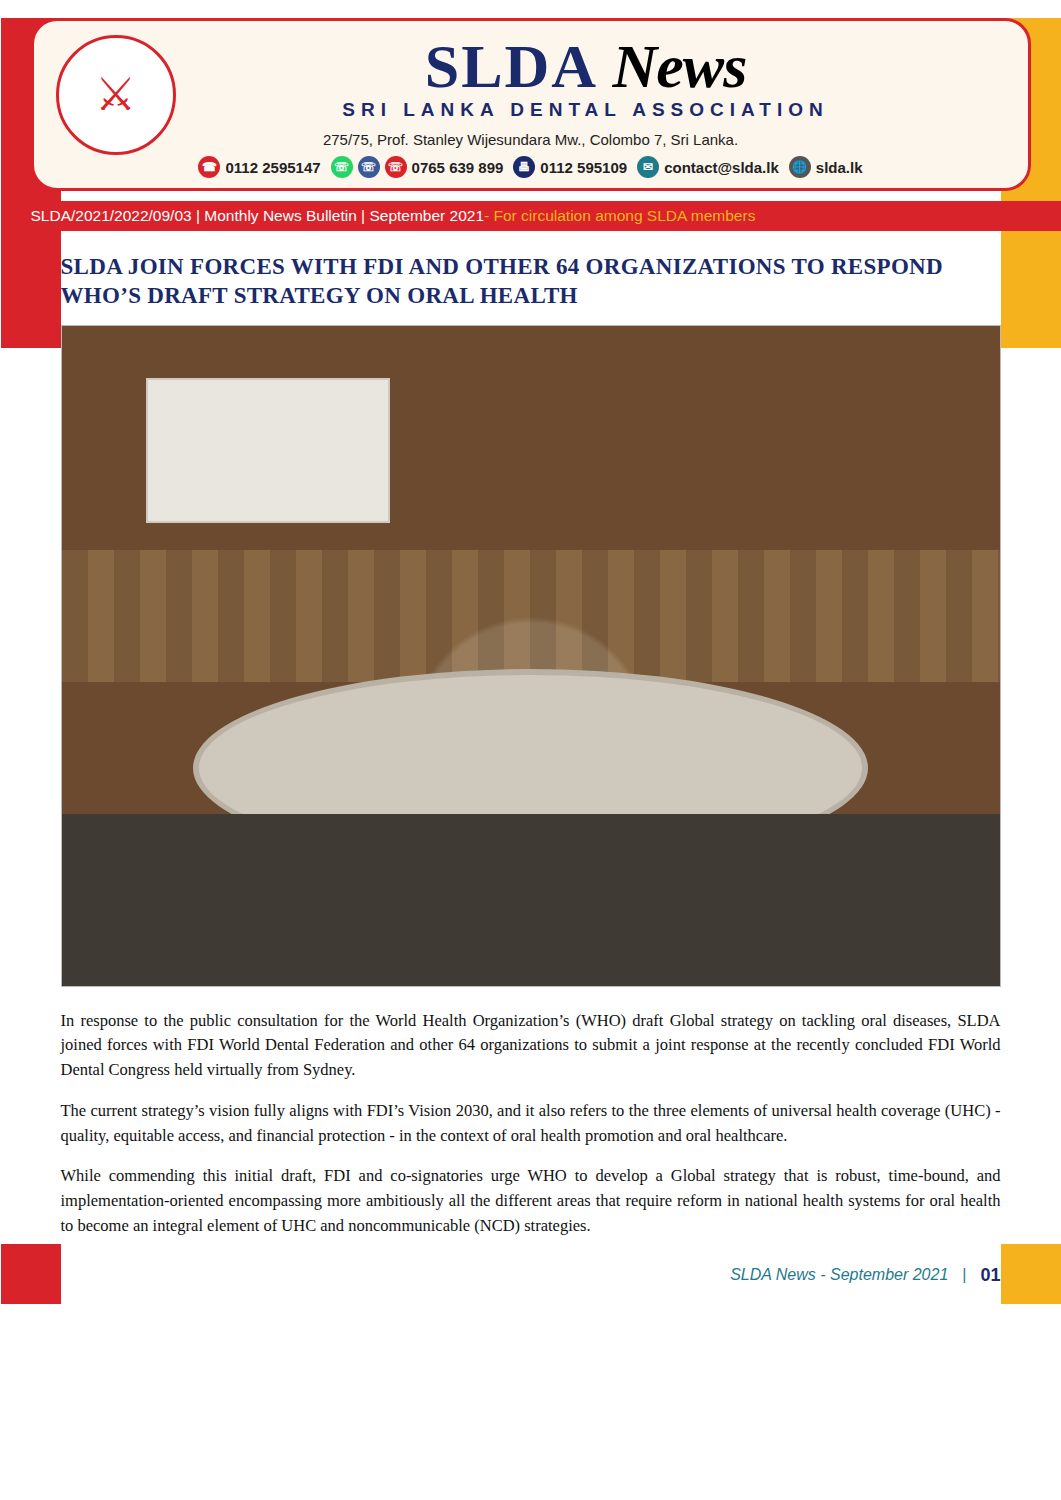⚔
SLDA News
SRI LANKA DENTAL ASSOCIATION
275/75, Prof. Stanley Wijesundara Mw., Colombo 7, Sri Lanka.
☎0112 2595147 ☏ ☏ ☏ 0765 639 899 🖶0112 595109 ✉contact@slda.lk 🌐slda.lk
SLDA/2021/2022/09/03 | Monthly News Bulletin | September 2021- For circulation among SLDA members
SLDA join forces with FDI and other 64 organizations to respond WHO’s draft strategy on oral health
In response to the public consultation for the World Health Organization’s (WHO) draft Global strategy on tackling oral diseases, SLDA joined forces with FDI World Dental Federation and other 64 organizations to submit a joint response at the recently concluded FDI World Dental Congress held virtually from Sydney.
The current strategy’s vision fully aligns with FDI’s Vision 2030, and it also refers to the three elements of universal health coverage (UHC) - quality, equitable access, and financial protection - in the context of oral health promotion and oral healthcare.
While commending this initial draft, FDI and co-signatories urge WHO to develop a Global strategy that is robust, time-bound, and implementation-oriented encompassing more ambitiously all the different areas that require reform in national health systems for oral health to become an integral element of UHC and noncommunicable (NCD) strategies.
SLDA News - September 2021 | 01